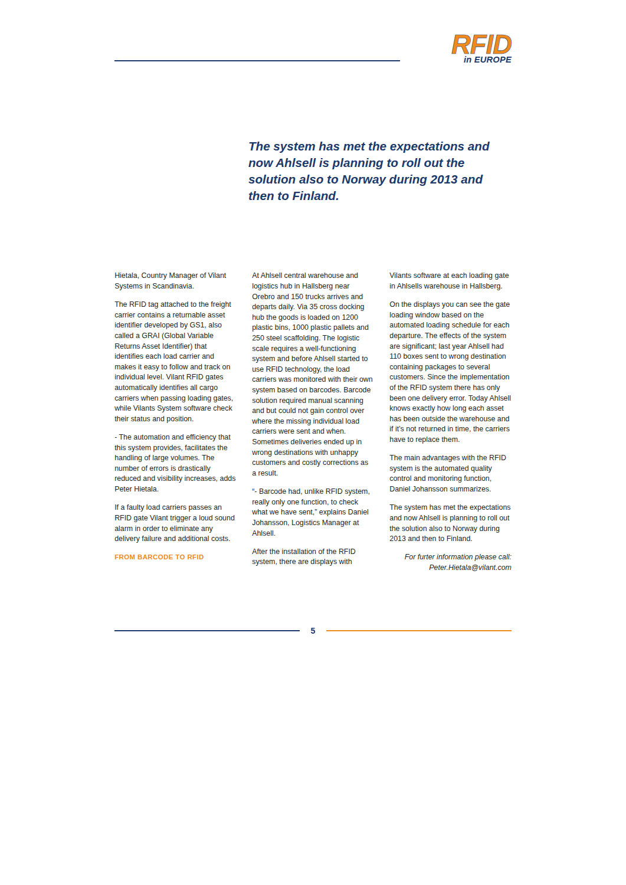RFID in EUROPE
The system has met the expectations and now Ahlsell is planning to roll out the solution also to Norway during 2013 and then to Finland.
Hietala, Country Manager of Vilant Systems in Scandinavia.
The RFID tag attached to the freight carrier contains a returnable asset identifier developed by GS1, also called a GRAI (Global Variable Returns Asset Identifier) that identifies each load carrier and makes it easy to follow and track on individual level. Vilant RFID gates automatically identifies all cargo carriers when passing loading gates, while Vilants System software check their status and position.
- The automation and efficiency that this system provides, facilitates the handling of large volumes. The number of errors is drastically reduced and visibility increases, adds Peter Hietala.
If a faulty load carriers passes an RFID gate Vilant trigger a loud sound alarm in order to eliminate any delivery failure and additional costs.
From barcode to RFID
At Ahlsell central warehouse and logistics hub in Hallsberg near Orebro and 150 trucks arrives and departs daily. Via 35 cross docking hub the goods is loaded on 1200 plastic bins, 1000 plastic pallets and 250 steel scaffolding. The logistic scale requires a well-functioning system and before Ahlsell started to use RFID technology, the load carriers was monitored with their own system based on barcodes. Barcode solution required manual scanning and but could not gain control over where the missing individual load carriers were sent and when. Sometimes deliveries ended up in wrong destinations with unhappy customers and costly corrections as a result.
“- Barcode had, unlike RFID system, really only one function, to check what we have sent,” explains Daniel Johansson, Logistics Manager at Ahlsell.
After the installation of the RFID system, there are displays with Vilants software at each loading gate in Ahlsells warehouse in Hallsberg.
On the displays you can see the gate loading window based on the automated loading schedule for each departure. The effects of the system are significant; last year Ahlsell had 110 boxes sent to wrong destination containing packages to several customers. Since the implementation of the RFID system there has only been one delivery error. Today Ahlsell knows exactly how long each asset has been outside the warehouse and if it’s not returned in time, the carriers have to replace them.
The main advantages with the RFID system is the automated quality control and monitoring function, Daniel Johansson summarizes.
The system has met the expectations and now Ahlsell is planning to roll out the solution also to Norway during 2013 and then to Finland.
For furter information please call:
Peter.Hietala@vilant.com
5